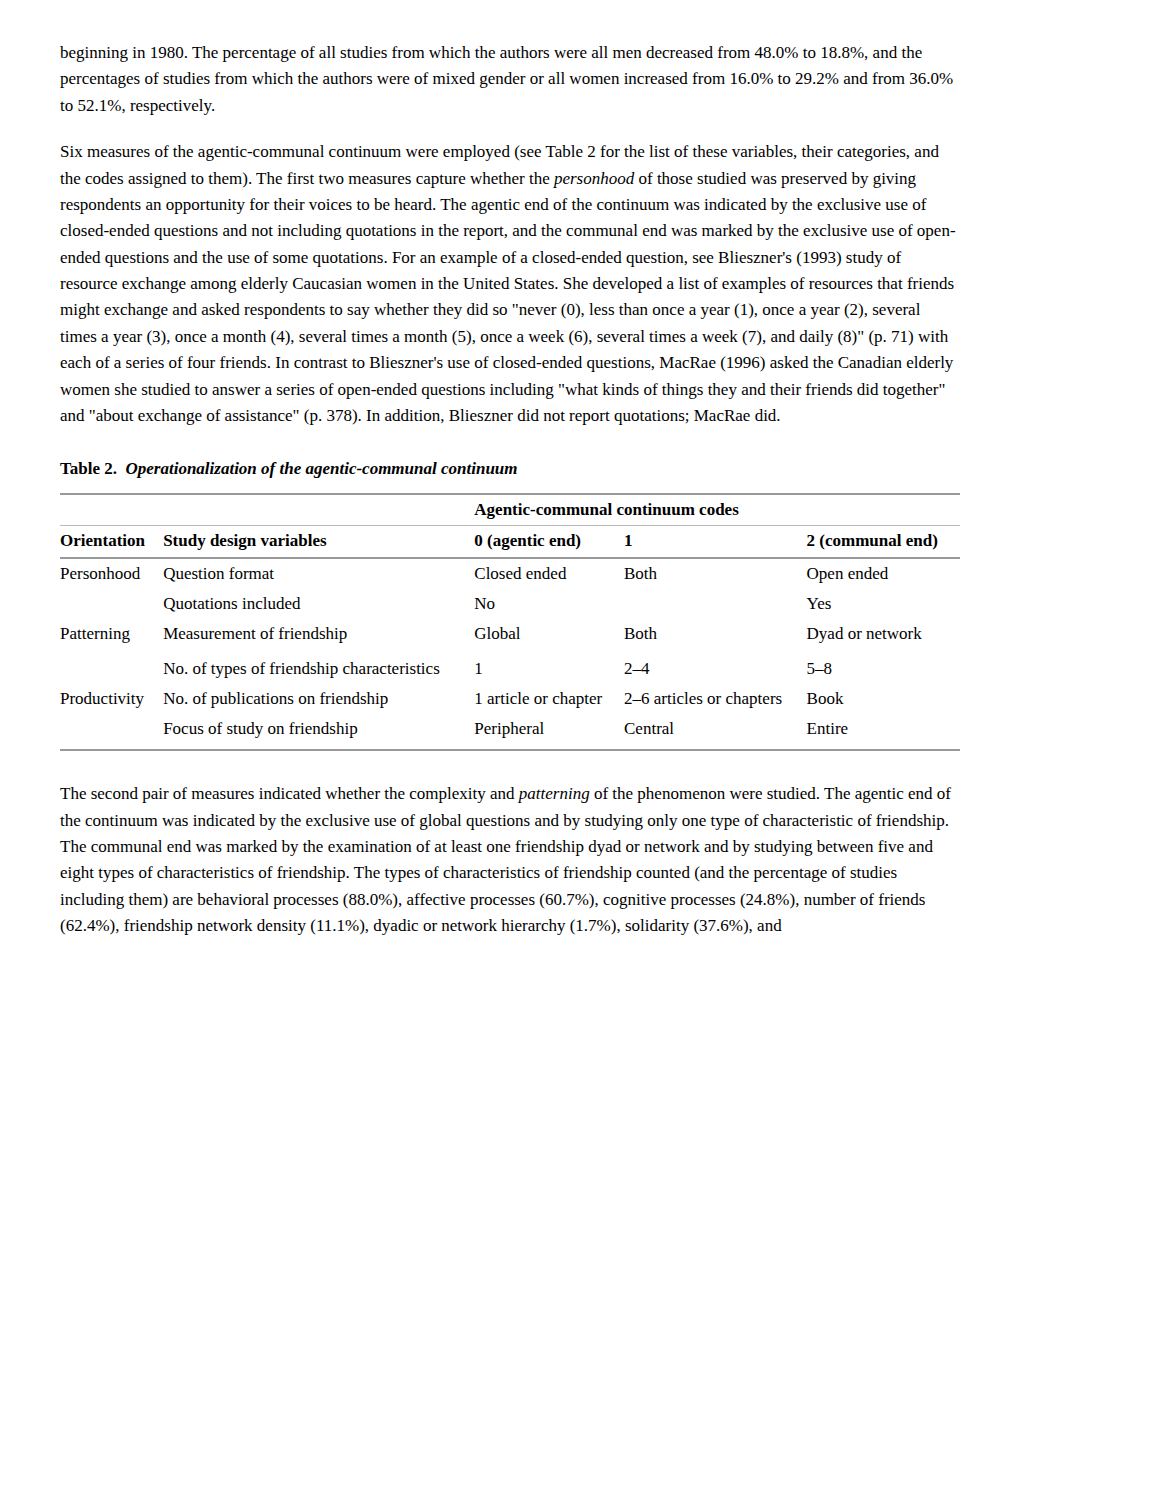beginning in 1980. The percentage of all studies from which the authors were all men decreased from 48.0% to 18.8%, and the percentages of studies from which the authors were of mixed gender or all women increased from 16.0% to 29.2% and from 36.0% to 52.1%, respectively.
Six measures of the agentic-communal continuum were employed (see Table 2 for the list of these variables, their categories, and the codes assigned to them). The first two measures capture whether the personhood of those studied was preserved by giving respondents an opportunity for their voices to be heard. The agentic end of the continuum was indicated by the exclusive use of closed-ended questions and not including quotations in the report, and the communal end was marked by the exclusive use of open-ended questions and the use of some quotations. For an example of a closed-ended question, see Blieszner's (1993) study of resource exchange among elderly Caucasian women in the United States. She developed a list of examples of resources that friends might exchange and asked respondents to say whether they did so "never (0), less than once a year (1), once a year (2), several times a year (3), once a month (4), several times a month (5), once a week (6), several times a week (7), and daily (8)" (p. 71) with each of a series of four friends. In contrast to Blieszner's use of closed-ended questions, MacRae (1996) asked the Canadian elderly women she studied to answer a series of open-ended questions including "what kinds of things they and their friends did together" and "about exchange of assistance" (p. 378). In addition, Blieszner did not report quotations; MacRae did.
Table 2. Operationalization of the agentic-communal continuum
| | | Agentic-communal continuum codes |
| --- | --- | --- |
| Orientation | Study design variables | 0 (agentic end) | 1 | 2 (communal end) |
| Personhood | Question format | Closed ended | Both | Open ended |
| | Quotations included | No | | Yes |
| Patterning | Measurement of friendship | Global | Both | Dyad or network |
| | No. of types of friendship characteristics | 1 | 2–4 | 5–8 |
| Productivity | No. of publications on friendship | 1 article or chapter | 2–6 articles or chapters | Book |
| | Focus of study on friendship | Peripheral | Central | Entire |
The second pair of measures indicated whether the complexity and patterning of the phenomenon were studied. The agentic end of the continuum was indicated by the exclusive use of global questions and by studying only one type of characteristic of friendship. The communal end was marked by the examination of at least one friendship dyad or network and by studying between five and eight types of characteristics of friendship. The types of characteristics of friendship counted (and the percentage of studies including them) are behavioral processes (88.0%), affective processes (60.7%), cognitive processes (24.8%), number of friends (62.4%), friendship network density (11.1%), dyadic or network hierarchy (1.7%), solidarity (37.6%), and